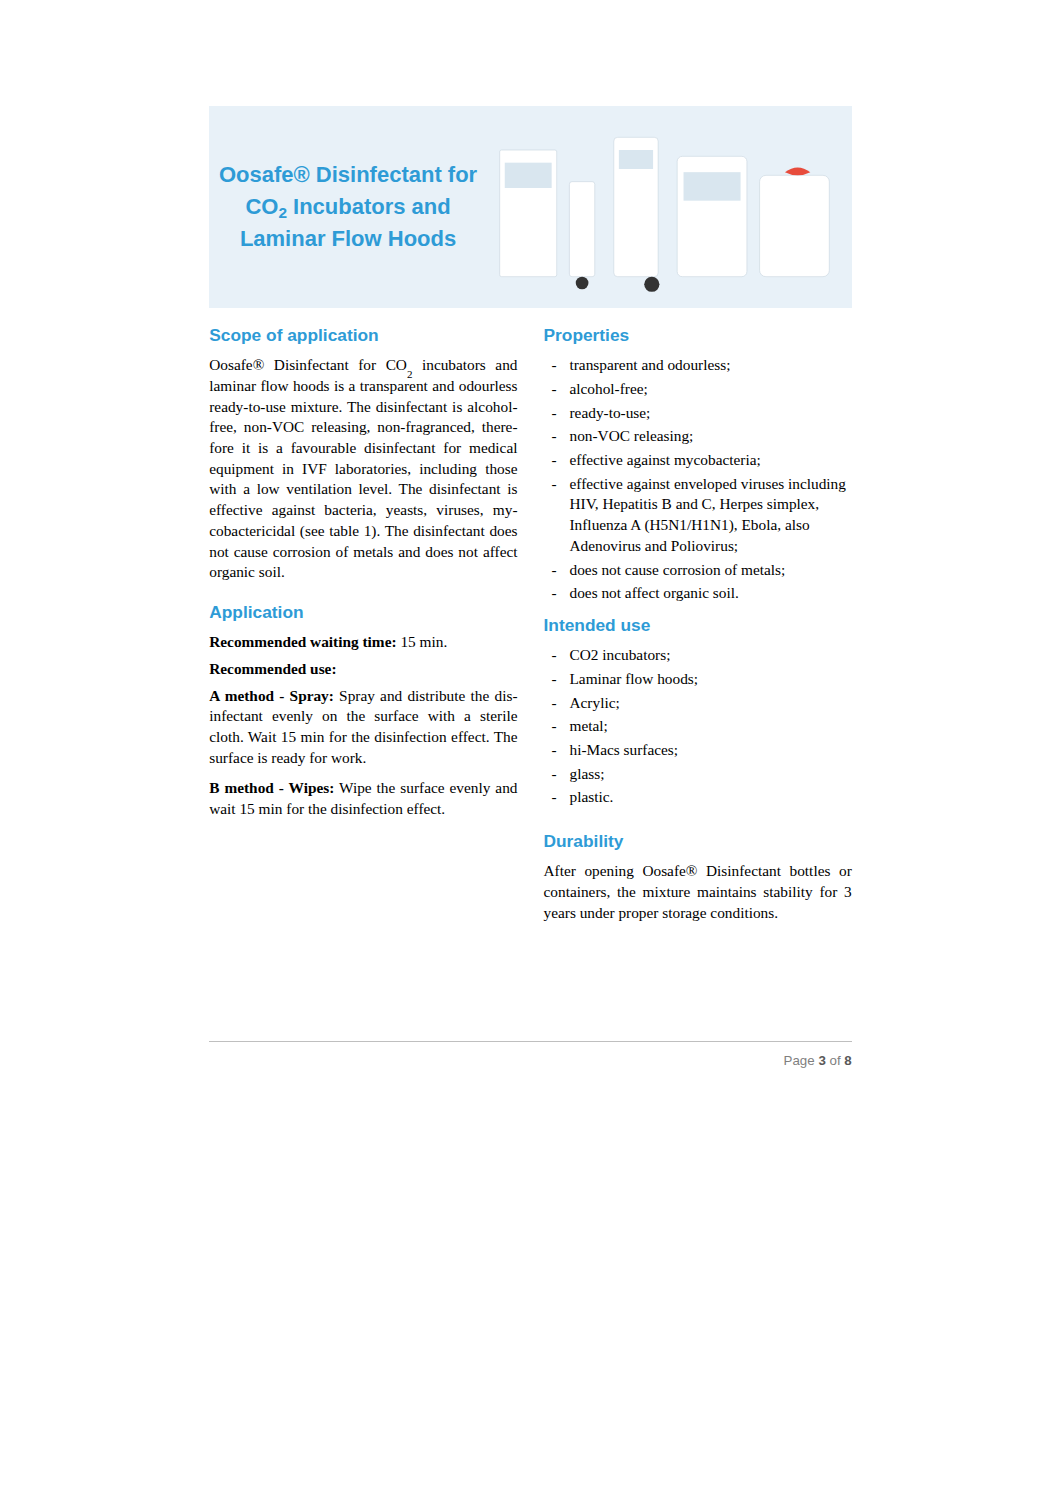Oosafe® Disinfectant for
CO2 Incubators and
Laminar Flow Hoods
Scope of application
Oosafe® Disinfectant for CO2 incubators and laminar flow hoods is a transparent and odourless ready-to-use mixture. The disinfectant is alcohol-free, non-VOC releasing, non-fragranced, therefore it is a favourable disinfectant for medical equipment in IVF laboratories, including those with a low ventilation level. The disinfectant is effective against bacteria, yeasts, viruses, mycobactericidal (see table 1). The disinfectant does not cause corrosion of metals and does not affect organic soil.
Application
Recommended waiting time: 15 min.
Recommended use:
A method - Spray: Spray and distribute the disinfectant evenly on the surface with a sterile cloth. Wait 15 min for the disinfection effect. The surface is ready for work.
B method - Wipes: Wipe the surface evenly and wait 15 min for the disinfection effect.
Properties
transparent and odourless;
alcohol-free;
ready-to-use;
non-VOC releasing;
effective against mycobacteria;
effective against enveloped viruses including HIV, Hepatitis B and C, Herpes simplex, Influenza A (H5N1/H1N1), Ebola, also Adenovirus and Poliovirus;
does not cause corrosion of metals;
does not affect organic soil.
Intended use
CO2 incubators;
Laminar flow hoods;
Acrylic;
metal;
hi-Macs surfaces;
glass;
plastic.
Durability
After opening Oosafe® Disinfectant bottles or containers, the mixture maintains stability for 3 years under proper storage conditions.
Page 3 of 8